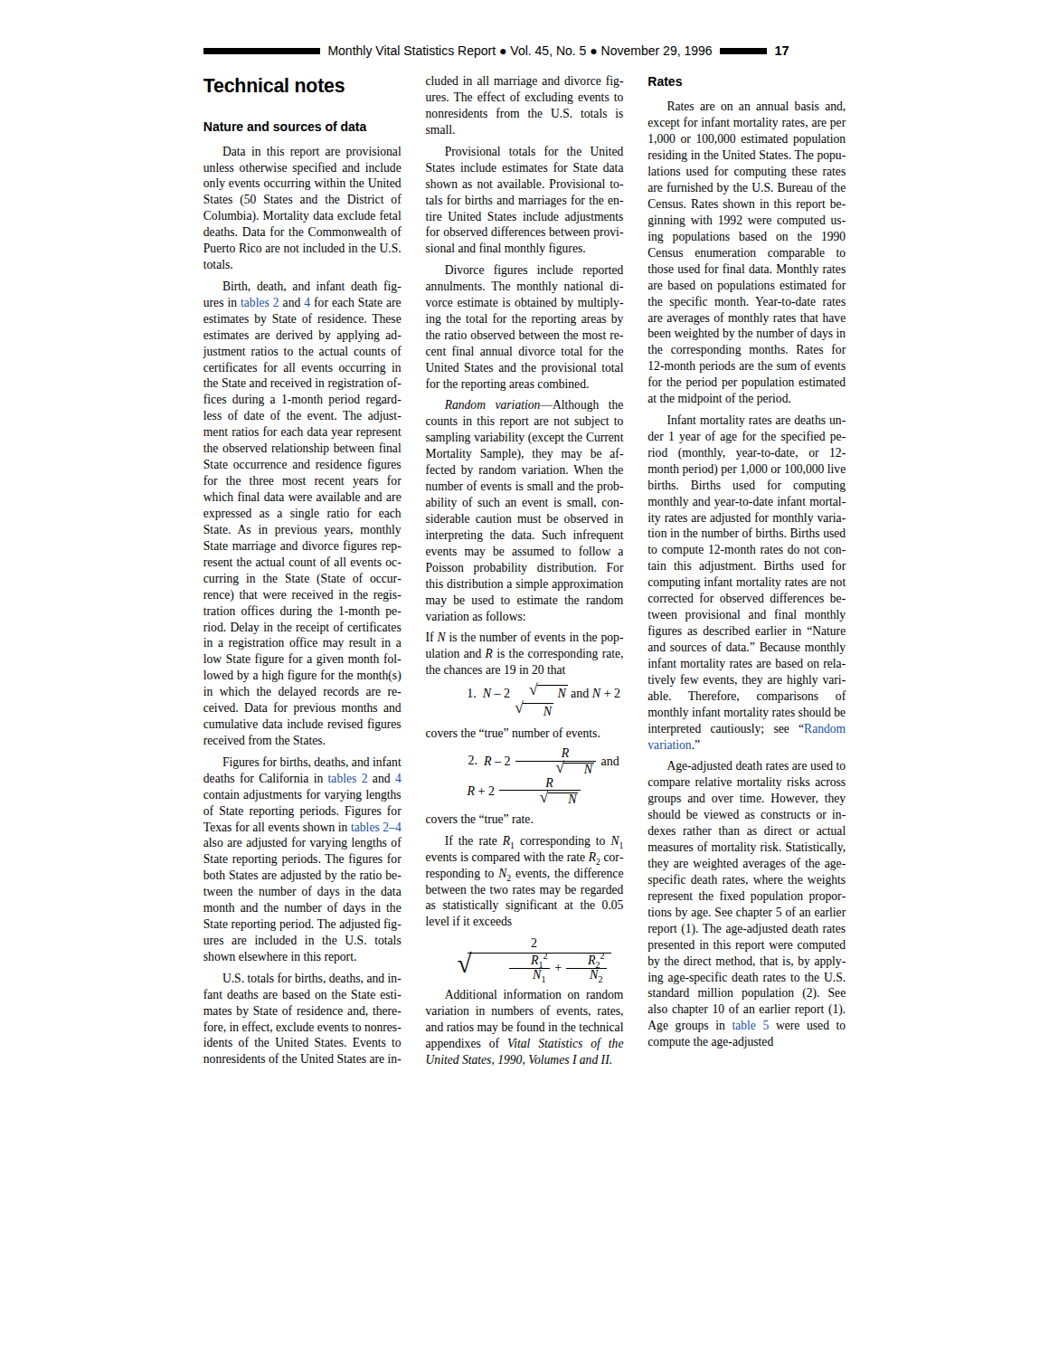Monthly Vital Statistics Report ● Vol. 45, No. 5 ● November 29, 1996
17
Technical notes
Nature and sources of data
Data in this report are provisional unless otherwise specified and include only events occurring within the United States (50 States and the District of Columbia). Mortality data exclude fetal deaths. Data for the Commonwealth of Puerto Rico are not included in the U.S. totals.
Birth, death, and infant death figures in tables 2 and 4 for each State are estimates by State of residence. These estimates are derived by applying adjustment ratios to the actual counts of certificates for all events occurring in the State and received in registration offices during a 1-month period regardless of date of the event. The adjustment ratios for each data year represent the observed relationship between final State occurrence and residence figures for the three most recent years for which final data were available and are expressed as a single ratio for each State. As in previous years, monthly State marriage and divorce figures represent the actual count of all events occurring in the State (State of occurrence) that were received in the registration offices during the 1-month period. Delay in the receipt of certificates in a registration office may result in a low State figure for a given month followed by a high figure for the month(s) in which the delayed records are received. Data for previous months and cumulative data include revised figures received from the States.
Figures for births, deaths, and infant deaths for California in tables 2 and 4 contain adjustments for varying lengths of State reporting periods. Figures for Texas for all events shown in tables 2–4 also are adjusted for varying lengths of State reporting periods. The figures for both States are adjusted by the ratio between the number of days in the data month and the number of days in the State reporting period. The adjusted figures are included in the U.S. totals shown elsewhere in this report.
U.S. totals for births, deaths, and infant deaths are based on the State estimates by State of residence and, therefore, in effect, exclude events to nonresidents of the United States. Events to nonresidents of the United States are included in all marriage and divorce figures. The effect of excluding events to nonresidents from the U.S. totals is small.
Provisional totals for the United States include estimates for State data shown as not available. Provisional totals for births and marriages for the entire United States include adjustments for observed differences between provisional and final monthly figures.
Divorce figures include reported annulments. The monthly national divorce estimate is obtained by multiplying the total for the reporting areas by the ratio observed between the most recent final annual divorce total for the United States and the provisional total for the reporting areas combined.
Random variation—Although the counts in this report are not subject to sampling variability (except the Current Mortality Sample), they may be affected by random variation. When the number of events is small and the probability of such an event is small, considerable caution must be observed in interpreting the data. Such infrequent events may be assumed to follow a Poisson probability distribution. For this distribution a simple approximation may be used to estimate the random variation as follows:
If N is the number of events in the population and R is the corresponding rate, the chances are 19 in 20 that
1. N – 2N and N + 2 N
covers the “true” number of events.
2. R – 2 RN and R + 2 RN
covers the “true” rate.
If the rate R1 corresponding to N1 events is compared with the rate R2 corresponding to N2 events, the difference between the two rates may be regarded as statistically significant at the 0.05 level if it exceeds
2 R12 N1 + R22 N2
Additional information on random variation in numbers of events, rates, and ratios may be found in the technical appendixes of Vital Statistics of the United States, 1990, Volumes I and II.
Rates
Rates are on an annual basis and, except for infant mortality rates, are per 1,000 or 100,000 estimated population residing in the United States. The populations used for computing these rates are furnished by the U.S. Bureau of the Census. Rates shown in this report beginning with 1992 were computed using populations based on the 1990 Census enumeration comparable to those used for final data. Monthly rates are based on populations estimated for the specific month. Year-to-date rates are averages of monthly rates that have been weighted by the number of days in the corresponding months. Rates for 12-month periods are the sum of events for the period per population estimated at the midpoint of the period.
Infant mortality rates are deaths under 1 year of age for the specified period (monthly, year-to-date, or 12-month period) per 1,000 or 100,000 live births. Births used for computing monthly and year-to-date infant mortality rates are adjusted for monthly variation in the number of births. Births used to compute 12-month rates do not contain this adjustment. Births used for computing infant mortality rates are not corrected for observed differences between provisional and final monthly figures as described earlier in “Nature and sources of data.” Because monthly infant mortality rates are based on relatively few events, they are highly variable. Therefore, comparisons of monthly infant mortality rates should be interpreted cautiously; see “Random variation.”
Age-adjusted death rates are used to compare relative mortality risks across groups and over time. However, they should be viewed as constructs or indexes rather than as direct or actual measures of mortality risk. Statistically, they are weighted averages of the age-specific death rates, where the weights represent the fixed population proportions by age. See chapter 5 of an earlier report (1). The age-adjusted death rates presented in this report were computed by the direct method, that is, by applying age-specific death rates to the U.S. standard million population (2). See also chapter 10 of an earlier report (1). Age groups in table 5 were used to compute the age-adjusted